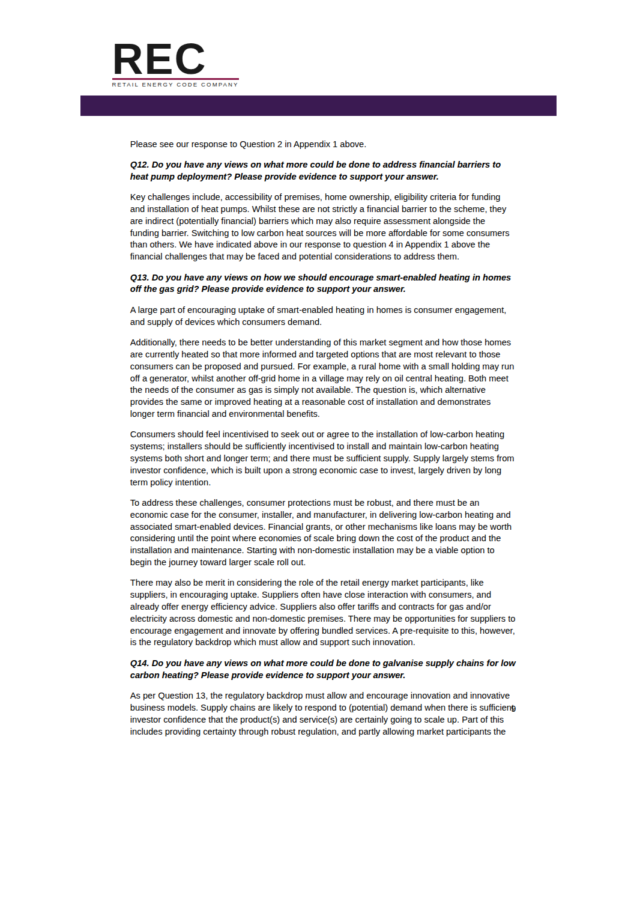REC
RETAIL ENERGY CODE COMPANY
Please see our response to Question 2 in Appendix 1 above.
Q12. Do you have any views on what more could be done to address financial barriers to heat pump deployment? Please provide evidence to support your answer.
Key challenges include, accessibility of premises, home ownership, eligibility criteria for funding and installation of heat pumps. Whilst these are not strictly a financial barrier to the scheme, they are indirect (potentially financial) barriers which may also require assessment alongside the funding barrier. Switching to low carbon heat sources will be more affordable for some consumers than others. We have indicated above in our response to question 4 in Appendix 1 above the financial challenges that may be faced and potential considerations to address them.
Q13. Do you have any views on how we should encourage smart-enabled heating in homes off the gas grid? Please provide evidence to support your answer.
A large part of encouraging uptake of smart-enabled heating in homes is consumer engagement, and supply of devices which consumers demand.
Additionally, there needs to be better understanding of this market segment and how those homes are currently heated so that more informed and targeted options that are most relevant to those consumers can be proposed and pursued. For example, a rural home with a small holding may run off a generator, whilst another off-grid home in a village may rely on oil central heating. Both meet the needs of the consumer as gas is simply not available. The question is, which alternative provides the same or improved heating at a reasonable cost of installation and demonstrates longer term financial and environmental benefits.
Consumers should feel incentivised to seek out or agree to the installation of low-carbon heating systems; installers should be sufficiently incentivised to install and maintain low-carbon heating systems both short and longer term; and there must be sufficient supply. Supply largely stems from investor confidence, which is built upon a strong economic case to invest, largely driven by long term policy intention.
To address these challenges, consumer protections must be robust, and there must be an economic case for the consumer, installer, and manufacturer, in delivering low-carbon heating and associated smart-enabled devices. Financial grants, or other mechanisms like loans may be worth considering until the point where economies of scale bring down the cost of the product and the installation and maintenance. Starting with non-domestic installation may be a viable option to begin the journey toward larger scale roll out.
There may also be merit in considering the role of the retail energy market participants, like suppliers, in encouraging uptake. Suppliers often have close interaction with consumers, and already offer energy efficiency advice. Suppliers also offer tariffs and contracts for gas and/or electricity across domestic and non-domestic premises. There may be opportunities for suppliers to encourage engagement and innovate by offering bundled services. A pre-requisite to this, however, is the regulatory backdrop which must allow and support such innovation.
Q14. Do you have any views on what more could be done to galvanise supply chains for low carbon heating? Please provide evidence to support your answer.
As per Question 13, the regulatory backdrop must allow and encourage innovation and innovative business models. Supply chains are likely to respond to (potential) demand when there is sufficient investor confidence that the product(s) and service(s) are certainly going to scale up. Part of this includes providing certainty through robust regulation, and partly allowing market participants the
9